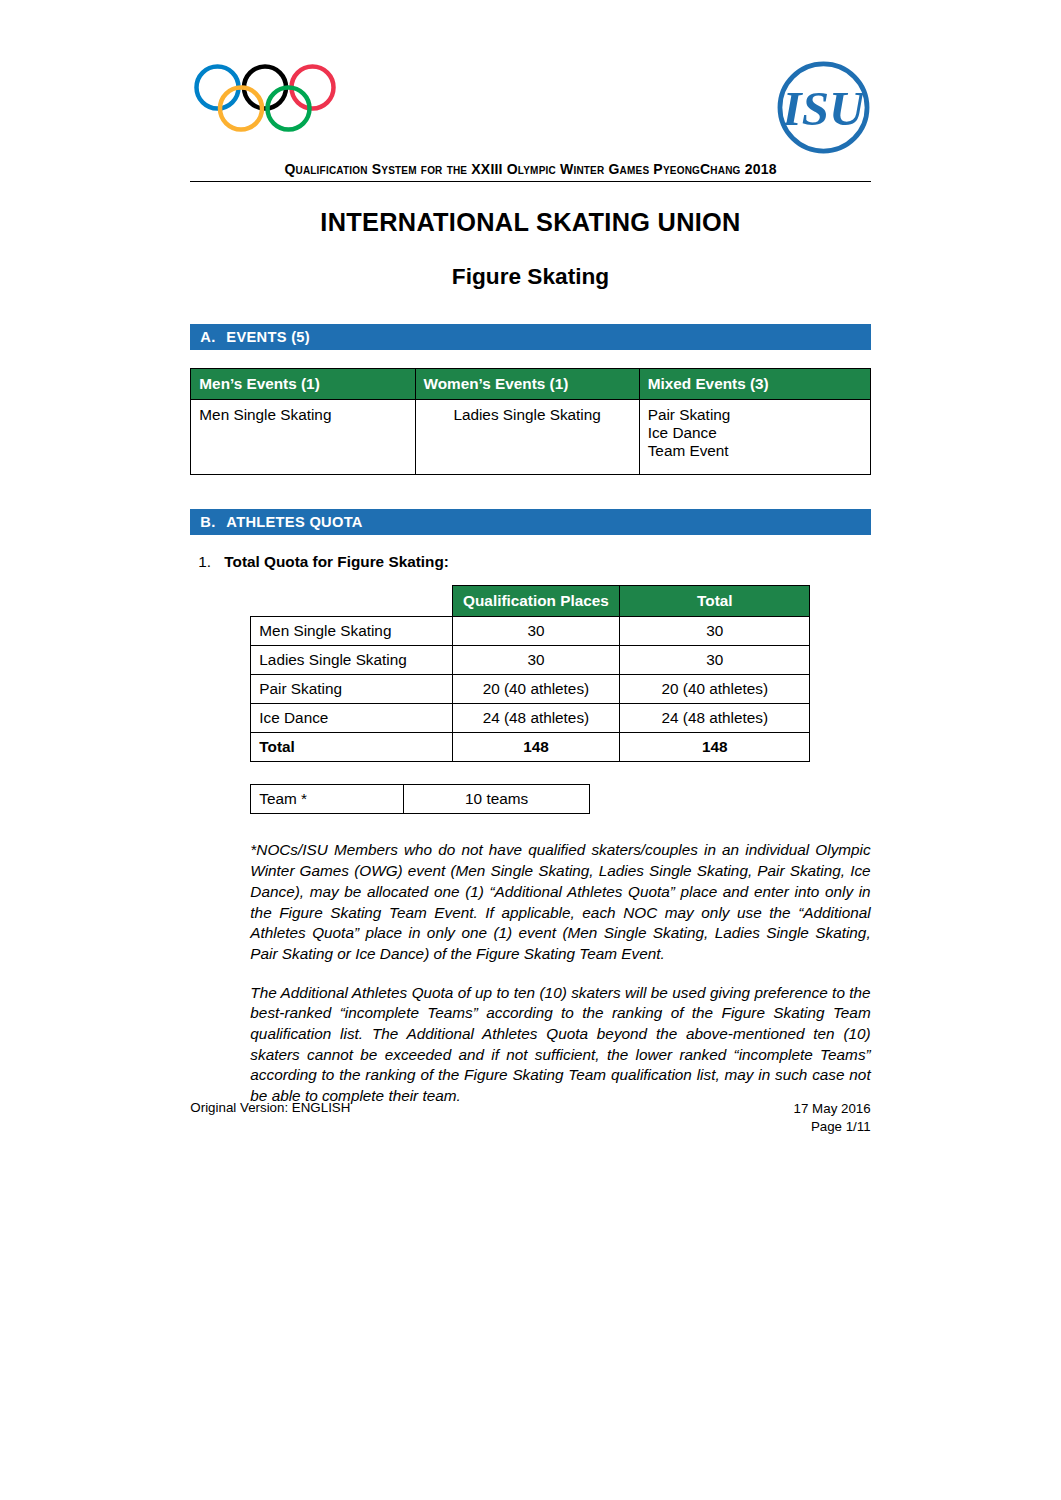ISU
Qualification System for the XXIII Olympic Winter Games PyeongChang 2018
INTERNATIONAL SKATING UNION
Figure Skating
A. EVENTS (5)
| Men’s Events (1) | Women’s Events (1) | Mixed Events (3) |
| --- | --- | --- |
| Men Single Skating | Ladies Single Skating | Pair Skating Ice Dance Team Event |
B. ATHLETES QUOTA
1. Total Quota for Figure Skating:
| | Qualification Places | Total |
| --- | --- | --- |
| Men Single Skating | 30 | 30 |
| Ladies Single Skating | 30 | 30 |
| Pair Skating | 20 (40 athletes) | 20 (40 athletes) |
| Ice Dance | 24 (48 athletes) | 24 (48 athletes) |
| Total | 148 | 148 |
| Team * | 10 teams |
*NOCs/ISU Members who do not have qualified skaters/couples in an individual Olympic Winter Games (OWG) event (Men Single Skating, Ladies Single Skating, Pair Skating, Ice Dance), may be allocated one (1) “Additional Athletes Quota” place and enter into only in the Figure Skating Team Event. If applicable, each NOC may only use the “Additional Athletes Quota” place in only one (1) event (Men Single Skating, Ladies Single Skating, Pair Skating or Ice Dance) of the Figure Skating Team Event.
The Additional Athletes Quota of up to ten (10) skaters will be used giving preference to the best-ranked “incomplete Teams” according to the ranking of the Figure Skating Team qualification list. The Additional Athletes Quota beyond the above-mentioned ten (10) skaters cannot be exceeded and if not sufficient, the lower ranked “incomplete Teams” according to the ranking of the Figure Skating Team qualification list, may in such case not be able to complete their team.
Original Version: ENGLISH
17 May 2016
Page 1/11